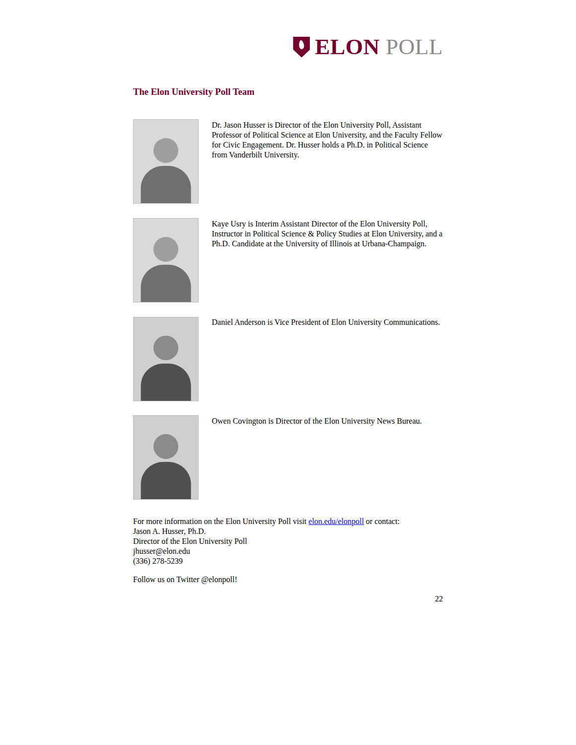ELON POLL
The Elon University Poll Team
Dr. Jason Husser is Director of the Elon University Poll, Assistant Professor of Political Science at Elon University, and the Faculty Fellow for Civic Engagement. Dr. Husser holds a Ph.D. in Political Science from Vanderbilt University.
Kaye Usry is Interim Assistant Director of the Elon University Poll, Instructor in Political Science & Policy Studies at Elon University, and a Ph.D. Candidate at the University of Illinois at Urbana-Champaign.
Daniel Anderson is Vice President of Elon University Communications.
Owen Covington is Director of the Elon University News Bureau.
For more information on the Elon University Poll visit elon.edu/elonpoll or contact:
Jason A. Husser, Ph.D.
Director of the Elon University Poll
jhusser@elon.edu
(336) 278-5239
Follow us on Twitter @elonpoll!
22